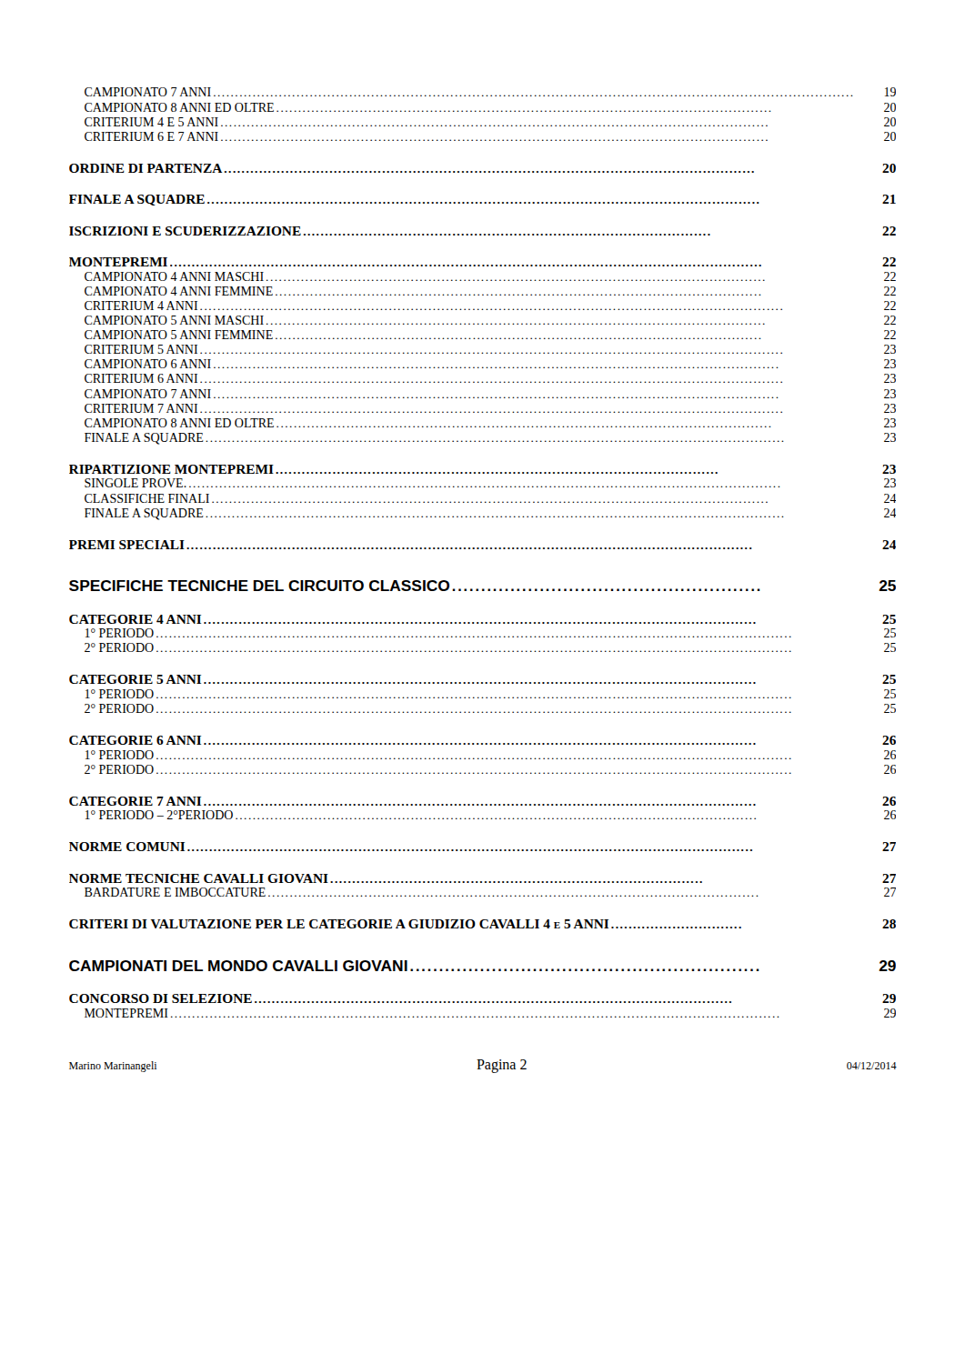CAMPIONATO 7 ANNI .................................................................................................................................................. 19
CAMPIONATO 8 ANNI ED OLTRE ................................................................................................................. 20
CRITERIUM 4 E 5 ANNI ............................................................................................................................. 20
CRITERIUM 6 E 7 ANNI ............................................................................................................................. 20
ORDINE DI PARTENZA ......................................................................................................................... 20
FINALE A SQUADRE .............................................................................................................................. 21
ISCRIZIONI E SCUDERIZZAZIONE ............................................................................................. 22
MONTEPREMI ....................................................................................................................................... 22
CAMPIONATO 4 ANNI MASCHI .................................................................................................................. 22
CAMPIONATO 4 ANNI FEMMINE ............................................................................................................... 22
CRITERIUM 4 ANNI ..................................................................................................................................... 22
CAMPIONATO 5 ANNI MASCHI .................................................................................................................. 22
CAMPIONATO 5 ANNI FEMMINE ............................................................................................................... 22
CRITERIUM 5 ANNI ..................................................................................................................................... 23
CAMPIONATO 6 ANNI ................................................................................................................................. 23
CRITERIUM 6 ANNI ..................................................................................................................................... 23
CAMPIONATO 7 ANNI ................................................................................................................................. 23
CRITERIUM 7 ANNI ..................................................................................................................................... 23
CAMPIONATO 8 ANNI ED OLTRE ................................................................................................................. 23
FINALE A SQUADRE .................................................................................................................................... 23
RIPARTIZIONE MONTEPREMI ..................................................................................................... 23
SINGOLE PROVE. ....................................................................................................................................... 23
CLASSIFICHE FINALI ............................................................................................................................... 24
FINALE A SQUADRE .................................................................................................................................... 24
PREMI SPECIALI ................................................................................................................................. 24
SPECIFICHE TECNICHE DEL CIRCUITO CLASSICO ..................................................... 25
CATEGORIE 4 ANNI .............................................................................................................................. 25
1° PERIODO ................................................................................................................................................. 25
2° PERIODO ................................................................................................................................................. 25
CATEGORIE 5 ANNI .............................................................................................................................. 25
1° PERIODO ................................................................................................................................................. 25
2° PERIODO ................................................................................................................................................. 25
CATEGORIE 6 ANNI .............................................................................................................................. 26
1° PERIODO ................................................................................................................................................. 26
2° PERIODO ................................................................................................................................................. 26
CATEGORIE 7 ANNI .............................................................................................................................. 26
1° PERIODO – 2°PERIODO ....................................................................................................................... 26
NORME COMUNI ................................................................................................................................. 27
NORME TECNICHE CAVALLI GIOVANI ..................................................................................... 27
BARDATURE E IMBOCCATURE ................................................................................................................ 27
CRITERI DI VALUTAZIONE PER LE CATEGORIE A GIUDIZIO CAVALLI 4 e 5 ANNI .............................. 28
CAMPIONATI DEL MONDO CAVALLI GIOVANI ............................................................ 29
CONCORSO DI SELEZIONE ............................................................................................................. 29
MONTEPREMI ........................................................................................................................................... 29
Marino Marinangeli Pagina 2 04/12/2014